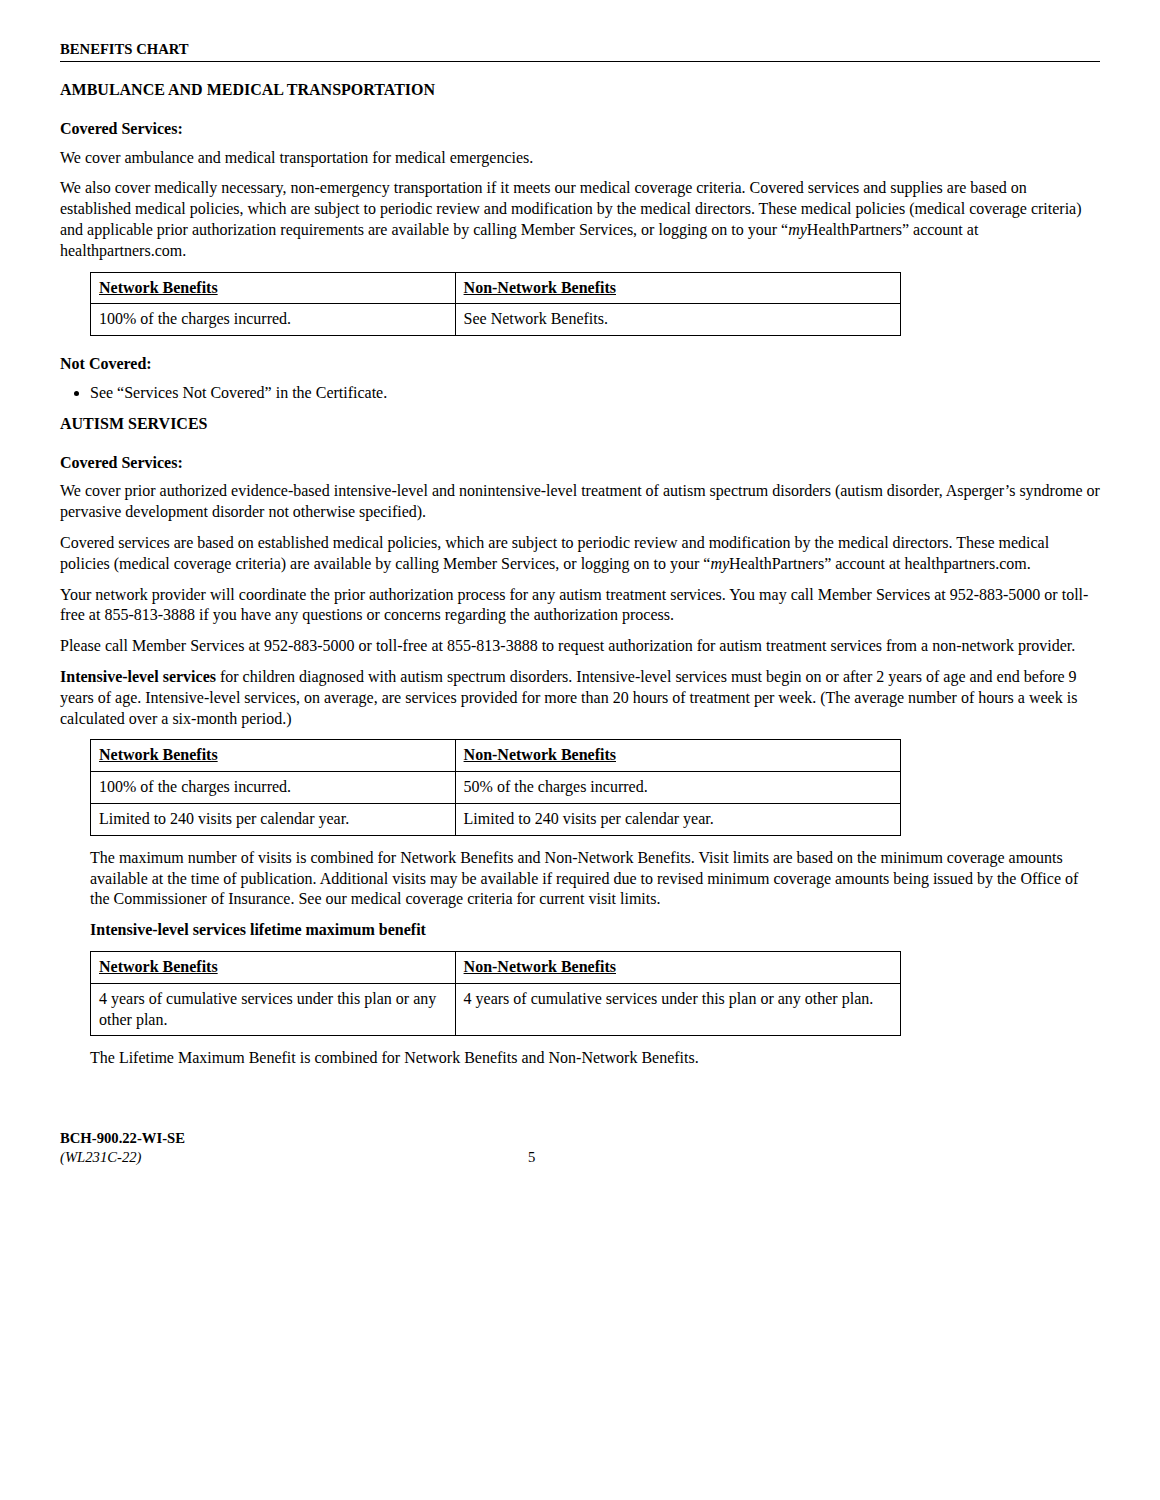BENEFITS CHART
AMBULANCE AND MEDICAL TRANSPORTATION
Covered Services:
We cover ambulance and medical transportation for medical emergencies.
We also cover medically necessary, non-emergency transportation if it meets our medical coverage criteria. Covered services and supplies are based on established medical policies, which are subject to periodic review and modification by the medical directors. These medical policies (medical coverage criteria) and applicable prior authorization requirements are available by calling Member Services, or logging on to your “my HealthPartners” account at healthpartners.com.
| Network Benefits | Non-Network Benefits |
| --- | --- |
| 100% of the charges incurred. | See Network Benefits. |
Not Covered:
See “Services Not Covered” in the Certificate.
AUTISM SERVICES
Covered Services:
We cover prior authorized evidence-based intensive-level and nonintensive-level treatment of autism spectrum disorders (autism disorder, Asperger’s syndrome or pervasive development disorder not otherwise specified).
Covered services are based on established medical policies, which are subject to periodic review and modification by the medical directors. These medical policies (medical coverage criteria) are available by calling Member Services, or logging on to your “my HealthPartners” account at healthpartners.com.
Your network provider will coordinate the prior authorization process for any autism treatment services. You may call Member Services at 952-883-5000 or toll-free at 855-813-3888 if you have any questions or concerns regarding the authorization process.
Please call Member Services at 952-883-5000 or toll-free at 855-813-3888 to request authorization for autism treatment services from a non-network provider.
Intensive-level services for children diagnosed with autism spectrum disorders. Intensive-level services must begin on or after 2 years of age and end before 9 years of age. Intensive-level services, on average, are services provided for more than 20 hours of treatment per week. (The average number of hours a week is calculated over a six-month period.)
| Network Benefits | Non-Network Benefits |
| --- | --- |
| 100% of the charges incurred. | 50% of the charges incurred. |
| Limited to 240 visits per calendar year. | Limited to 240 visits per calendar year. |
The maximum number of visits is combined for Network Benefits and Non-Network Benefits. Visit limits are based on the minimum coverage amounts available at the time of publication. Additional visits may be available if required due to revised minimum coverage amounts being issued by the Office of the Commissioner of Insurance. See our medical coverage criteria for current visit limits.
Intensive-level services lifetime maximum benefit
| Network Benefits | Non-Network Benefits |
| --- | --- |
| 4 years of cumulative services under this plan or any other plan. | 4 years of cumulative services under this plan or any other plan. |
The Lifetime Maximum Benefit is combined for Network Benefits and Non-Network Benefits.
BCH-900.22-WI-SE
(WL231C-22)5